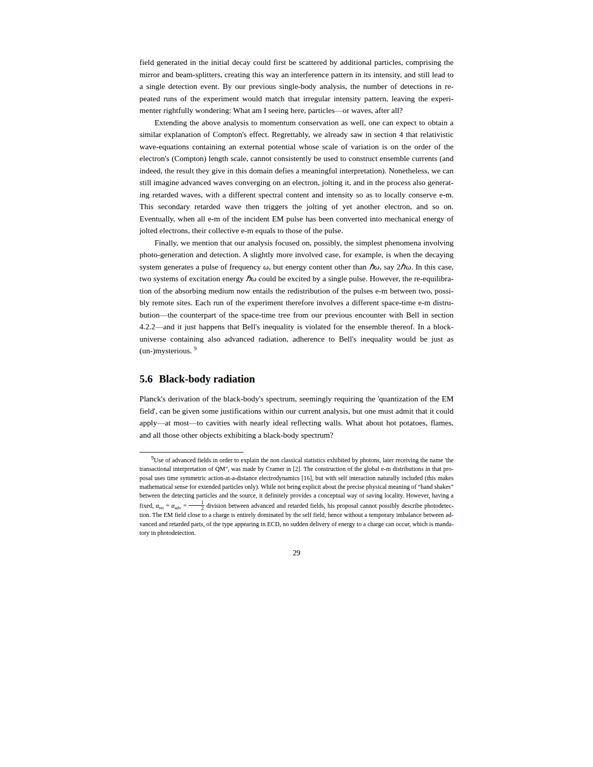field generated in the initial decay could first be scattered by additional particles, comprising the mirror and beam-splitters, creating this way an interference pattern in its intensity, and still lead to a single detection event. By our previous single-body analysis, the number of detections in repeated runs of the experiment would match that irregular intensity pattern, leaving the experimenter rightfully wondering: What am I seeing here, particles—or waves, after all?
Extending the above analysis to momentum conservation as well, one can expect to obtain a similar explanation of Compton's effect. Regrettably, we already saw in section 4 that relativistic wave-equations containing an external potential whose scale of variation is on the order of the electron's (Compton) length scale, cannot consistently be used to construct ensemble currents (and indeed, the result they give in this domain defies a meaningful interpretation). Nonetheless, we can still imagine advanced waves converging on an electron, jolting it, and in the process also generating retarded waves, with a different spectral content and intensity so as to locally conserve e-m. This secondary retarded wave then triggers the jolting of yet another electron, and so on. Eventually, when all e-m of the incident EM pulse has been converted into mechanical energy of jolted electrons, their collective e-m equals to those of the pulse.
Finally, we mention that our analysis focused on, possibly, the simplest phenomena involving photo-generation and detection. A slightly more involved case, for example, is when the decaying system generates a pulse of frequency ω, but energy content other than ℏω, say 2ℏω. In this case, two systems of excitation energy ℏω could be excited by a single pulse. However, the re-equilibration of the absorbing medium now entails the redistribution of the pulses e-m between two, possibly remote sites. Each run of the experiment therefore involves a different space-time e-m distrubution—the counterpart of the space-time tree from our previous encounter with Bell in section 4.2.2—and it just happens that Bell's inequality is violated for the ensemble thereof. In a block-universe containing also advanced radiation, adherence to Bell's inequality would be just as (un-)mysterious. 9
5.6 Black-body radiation
Planck's derivation of the black-body's spectrum, seemingly requiring the 'quantization of the EM field', can be given some justifications within our current analysis, but one must admit that it could apply—at most—to cavities with nearly ideal reflecting walls. What about hot potatoes, flames, and all those other objects exhibiting a black-body spectrum?
9Use of advanced fields in order to explain the non classical statistics exhibited by photons, later receiving the name 'the transactional interpretation of QM", was made by Cramer in [2]. The construction of the global e-m distributions in that proposal uses time symmetric action-at-a-distance electrodynamics [16], but with self interaction naturally included (this makes mathematical sense for extended particles only). While not being explicit about the precise physical meaning of “hand shakes” between the detecting particles and the source, it definitely provides a conceptual way of saving locality. However, having a fixed, αret = αadv = 12 division between advanced and retarded fields, his proposal cannot possibly describe photodetection. The EM field close to a charge is entirely dominated by the self field, hence without a temporary imbalance between advanced and retarded parts, of the type appearing in ECD, no sudden delivery of energy to a charge can occur, which is mandatory in photodetection.
29